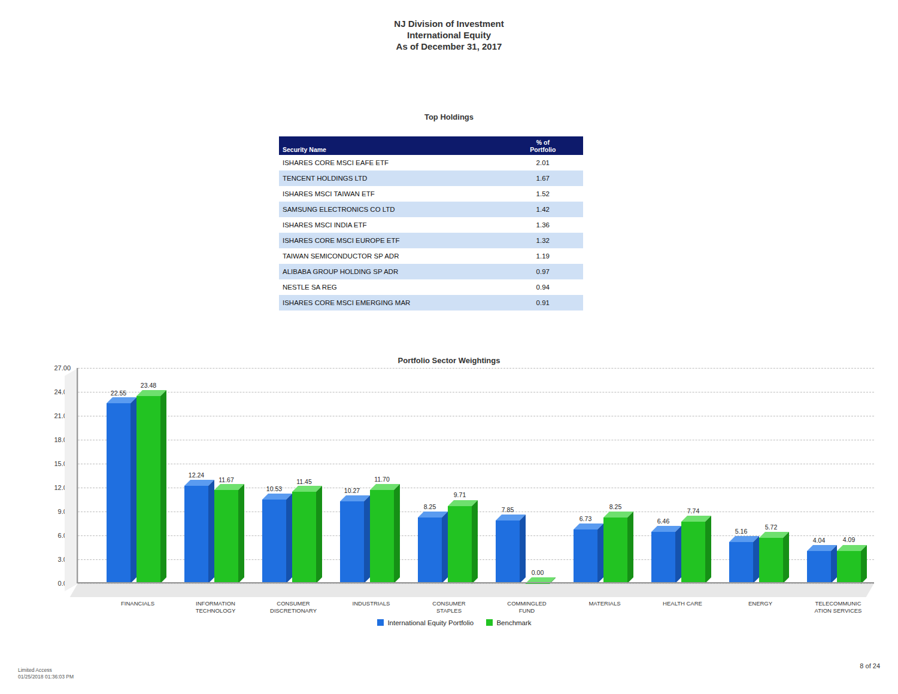NJ Division of Investment
International Equity
As of December 31, 2017
Top Holdings
| Security Name | % of Portfolio |
| --- | --- |
| ISHARES CORE MSCI EAFE ETF | 2.01 |
| TENCENT HOLDINGS LTD | 1.67 |
| ISHARES MSCI TAIWAN ETF | 1.52 |
| SAMSUNG ELECTRONICS CO LTD | 1.42 |
| ISHARES MSCI INDIA ETF | 1.36 |
| ISHARES CORE MSCI EUROPE ETF | 1.32 |
| TAIWAN SEMICONDUCTOR SP ADR | 1.19 |
| ALIBABA GROUP HOLDING SP ADR | 0.97 |
| NESTLE SA REG | 0.94 |
| ISHARES CORE MSCI EMERGING MAR | 0.91 |
Portfolio Sector Weightings
27.00
24.00
21.00
18.00
15.00
12.00
9.00
6.00
3.00
0.00
22.55
23.48
FINANCIALS
12.24
11.67
INFORMATION
TECHNOLOGY
10.53
11.45
CONSUMER
DISCRETIONARY
10.27
11.70
INDUSTRIALS
8.25
9.71
CONSUMER
STAPLES
7.85
0.00
COMMINGLED
FUND
6.73
8.25
MATERIALS
6.46
7.74
HEALTH CARE
5.16
5.72
ENERGY
4.04
4.09
TELECOMMUNIC
ATION SERVICES
International Equity Portfolio Benchmark
Limited Access
01/25/2018 01:36:03 PM
8 of 24